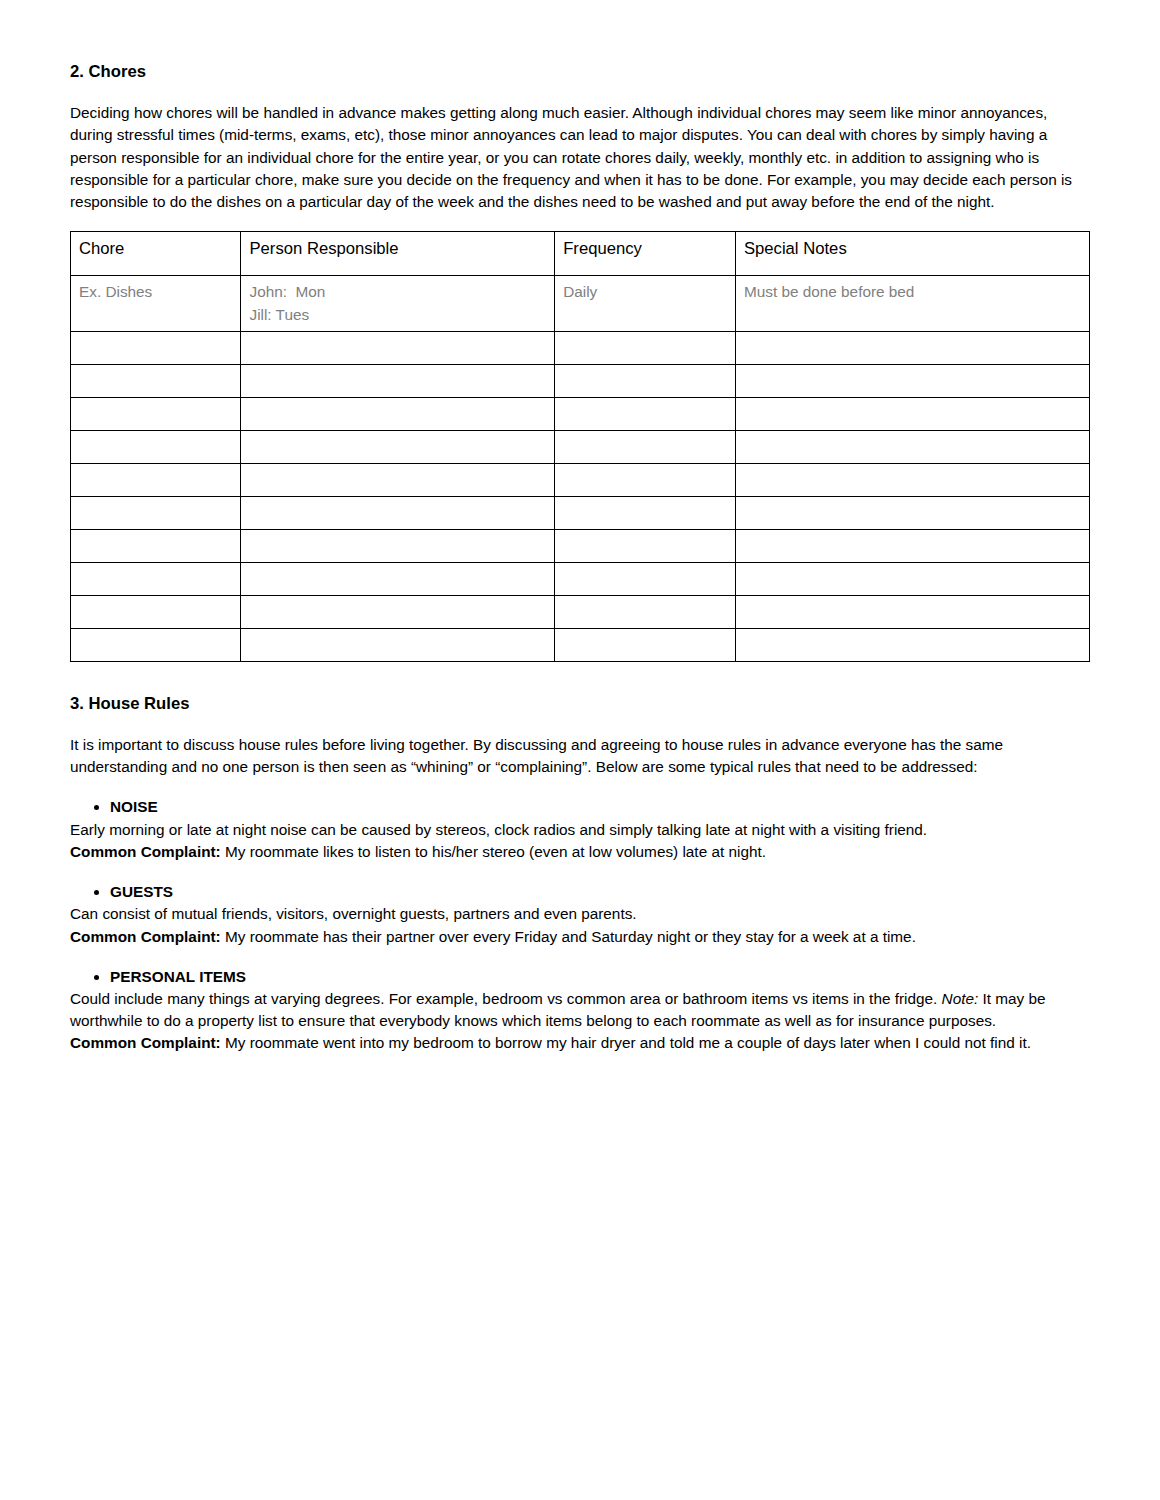2. Chores
Deciding how chores will be handled in advance makes getting along much easier. Although individual chores may seem like minor annoyances, during stressful times (mid-terms, exams, etc), those minor annoyances can lead to major disputes. You can deal with chores by simply having a person responsible for an individual chore for the entire year, or you can rotate chores daily, weekly, monthly etc. in addition to assigning who is responsible for a particular chore, make sure you decide on the frequency and when it has to be done. For example, you may decide each person is responsible to do the dishes on a particular day of the week and the dishes need to be washed and put away before the end of the night.
| Chore | Person Responsible | Frequency | Special Notes |
| --- | --- | --- | --- |
| Ex. Dishes | John: Mon Jill: Tues | Daily | Must be done before bed |
3. House Rules
It is important to discuss house rules before living together. By discussing and agreeing to house rules in advance everyone has the same understanding and no one person is then seen as “whining” or “complaining”. Below are some typical rules that need to be addressed:
NOISE
Early morning or late at night noise can be caused by stereos, clock radios and simply talking late at night with a visiting friend.
Common Complaint: My roommate likes to listen to his/her stereo (even at low volumes) late at night.
GUESTS
Can consist of mutual friends, visitors, overnight guests, partners and even parents.
Common Complaint: My roommate has their partner over every Friday and Saturday night or they stay for a week at a time.
PERSONAL ITEMS
Could include many things at varying degrees. For example, bedroom vs common area or bathroom items vs items in the fridge. Note: It may be worthwhile to do a property list to ensure that everybody knows which items belong to each roommate as well as for insurance purposes.
Common Complaint: My roommate went into my bedroom to borrow my hair dryer and told me a couple of days later when I could not find it.